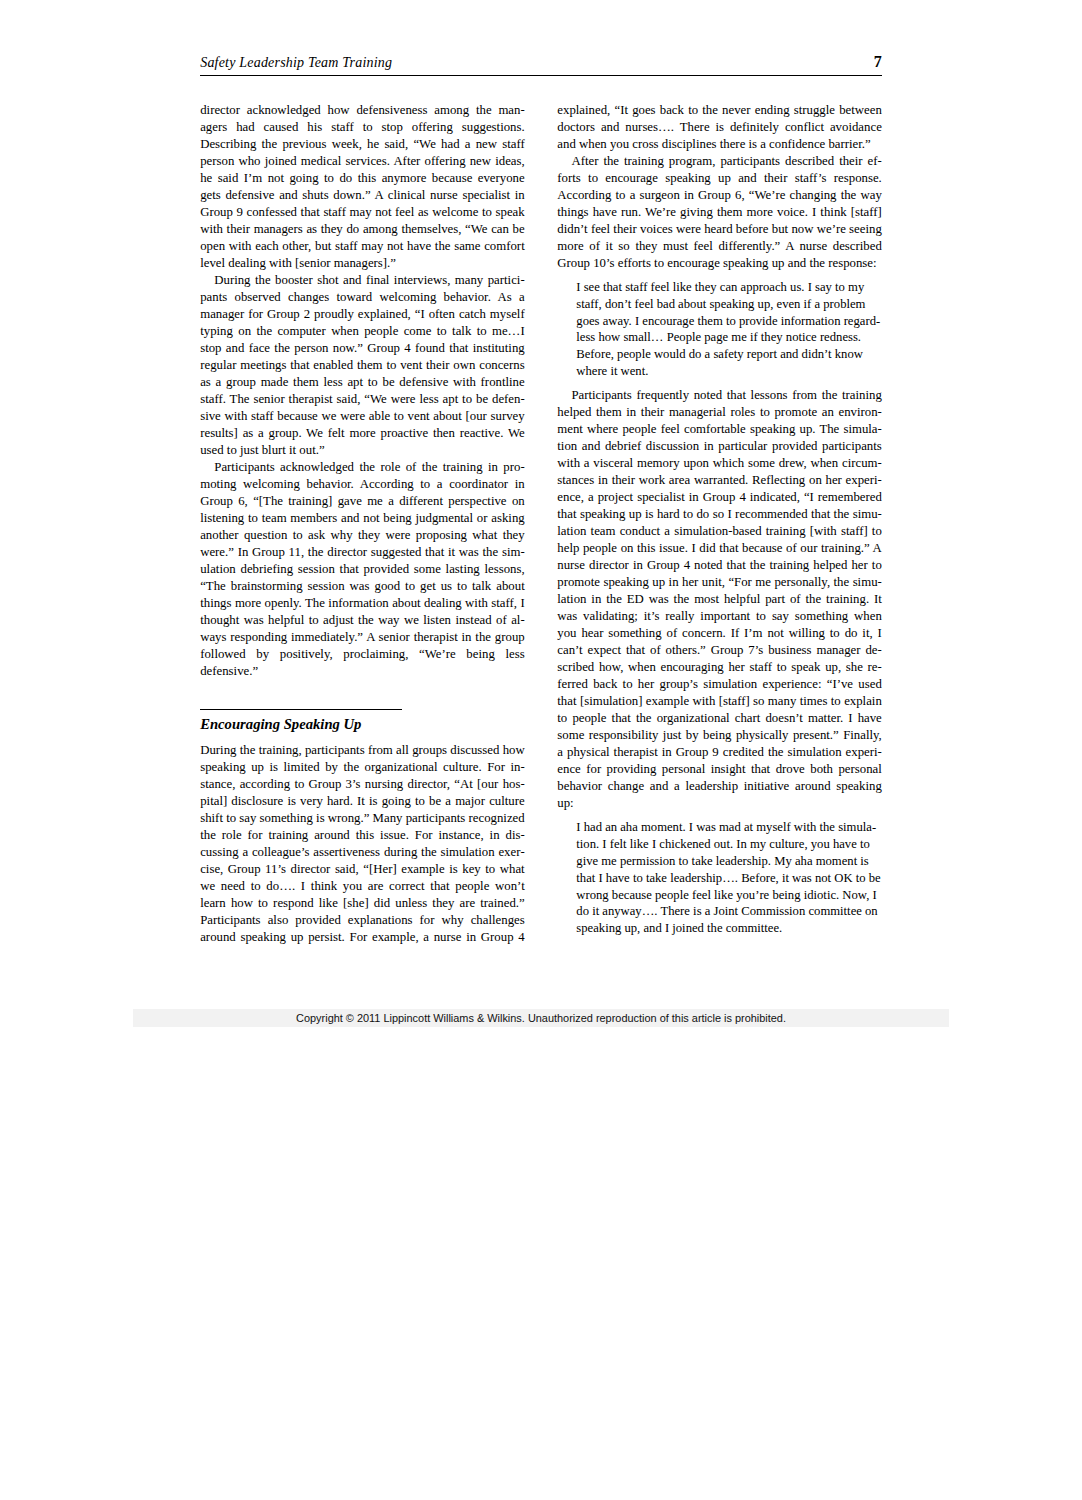Safety Leadership Team Training 7
director acknowledged how defensiveness among the managers had caused his staff to stop offering suggestions. Describing the previous week, he said, “We had a new staff person who joined medical services. After offering new ideas, he said I’m not going to do this anymore because everyone gets defensive and shuts down.” A clinical nurse specialist in Group 9 confessed that staff may not feel as welcome to speak with their managers as they do among themselves, “We can be open with each other, but staff may not have the same comfort level dealing with [senior managers].”
During the booster shot and final interviews, many participants observed changes toward welcoming behavior. As a manager for Group 2 proudly explained, “I often catch myself typing on the computer when people come to talk to me…I stop and face the person now.” Group 4 found that instituting regular meetings that enabled them to vent their own concerns as a group made them less apt to be defensive with frontline staff. The senior therapist said, “We were less apt to be defensive with staff because we were able to vent about [our survey results] as a group. We felt more proactive then reactive. We used to just blurt it out.”
Participants acknowledged the role of the training in promoting welcoming behavior. According to a coordinator in Group 6, “[The training] gave me a different perspective on listening to team members and not being judgmental or asking another question to ask why they were proposing what they were.” In Group 11, the director suggested that it was the simulation debriefing session that provided some lasting lessons, “The brainstorming session was good to get us to talk about things more openly. The information about dealing with staff, I thought was helpful to adjust the way we listen instead of always responding immediately.” A senior therapist in the group followed by positively, proclaiming, “We’re being less defensive.”
Encouraging Speaking Up
During the training, participants from all groups discussed how speaking up is limited by the organizational culture. For instance, according to Group 3’s nursing director, “At [our hospital] disclosure is very hard. It is going to be a major culture shift to say something is wrong.” Many participants recognized the role for training around this issue. For instance, in discussing a colleague’s assertiveness during the simulation exercise, Group 11’s director said, “[Her] example is key to what we need to do…. I think you are correct that people won’t learn how to respond like [she] did unless they are trained.” Participants also provided explanations for why challenges around speaking up persist. For example, a nurse in Group 4 explained, “It goes back to the never ending struggle between doctors and nurses…. There is definitely conflict avoidance and when you cross disciplines there is a confidence barrier.”
After the training program, participants described their efforts to encourage speaking up and their staff’s response. According to a surgeon in Group 6, “We’re changing the way things have run. We’re giving them more voice. I think [staff] didn’t feel their voices were heard before but now we’re seeing more of it so they must feel differently.” A nurse described Group 10’s efforts to encourage speaking up and the response:
I see that staff feel like they can approach us. I say to my staff, don’t feel bad about speaking up, even if a problem goes away. I encourage them to provide information regardless how small… People page me if they notice redness. Before, people would do a safety report and didn’t know where it went.
Participants frequently noted that lessons from the training helped them in their managerial roles to promote an environment where people feel comfortable speaking up. The simulation and debrief discussion in particular provided participants with a visceral memory upon which some drew, when circumstances in their work area warranted. Reflecting on her experience, a project specialist in Group 4 indicated, “I remembered that speaking up is hard to do so I recommended that the simulation team conduct a simulation-based training [with staff] to help people on this issue. I did that because of our training.” A nurse director in Group 4 noted that the training helped her to promote speaking up in her unit, “For me personally, the simulation in the ED was the most helpful part of the training. It was validating; it’s really important to say something when you hear something of concern. If I’m not willing to do it, I can’t expect that of others.” Group 7’s business manager described how, when encouraging her staff to speak up, she referred back to her group’s simulation experience: “I’ve used that [simulation] example with [staff] so many times to explain to people that the organizational chart doesn’t matter. I have some responsibility just by being physically present.” Finally, a physical therapist in Group 9 credited the simulation experience for providing personal insight that drove both personal behavior change and a leadership initiative around speaking up:
I had an aha moment. I was mad at myself with the simulation. I felt like I chickened out. In my culture, you have to give me permission to take leadership. My aha moment is that I have to take leadership…. Before, it was not OK to be wrong because people feel like you’re being idiotic. Now, I do it anyway…. There is a Joint Commission committee on speaking up, and I joined the committee.
Copyright © 2011 Lippincott Williams & Wilkins. Unauthorized reproduction of this article is prohibited.